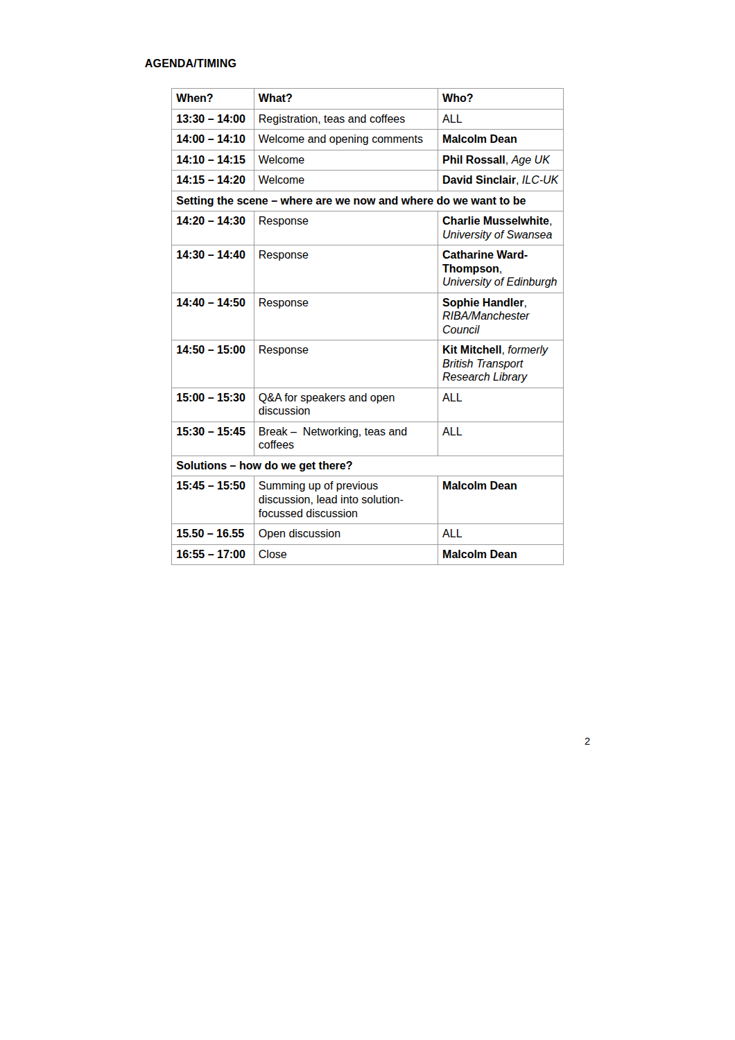AGENDA/TIMING
| When? | What? | Who? |
| 13:30 – 14:00 | Registration, teas and coffees | ALL |
| 14:00 – 14:10 | Welcome and opening comments | Malcolm Dean |
| 14:10 – 14:15 | Welcome | Phil Rossall , Age UK |
| 14:15 – 14:20 | Welcome | David Sinclair , ILC-UK |
| Setting the scene – where are we now and where do we want to be |
| 14:20 – 14:30 | Response | Charlie Musselwhite , University of Swansea |
| 14:30 – 14:40 | Response | Catharine Ward-Thompson , University of Edinburgh |
| 14:40 – 14:50 | Response | Sophie Handler , RIBA/Manchester Council |
| 14:50 – 15:00 | Response | Kit Mitchell , formerly British Transport Research Library |
| 15:00 – 15:30 | Q&A for speakers and open discussion | ALL |
| 15:30 – 15:45 | Break – Networking, teas and coffees | ALL |
| Solutions – how do we get there? |
| 15:45 – 15:50 | Summing up of previous discussion, lead into solution-focussed discussion | Malcolm Dean |
| 15.50 – 16.55 | Open discussion | ALL |
| 16:55 – 17:00 | Close | Malcolm Dean |
2